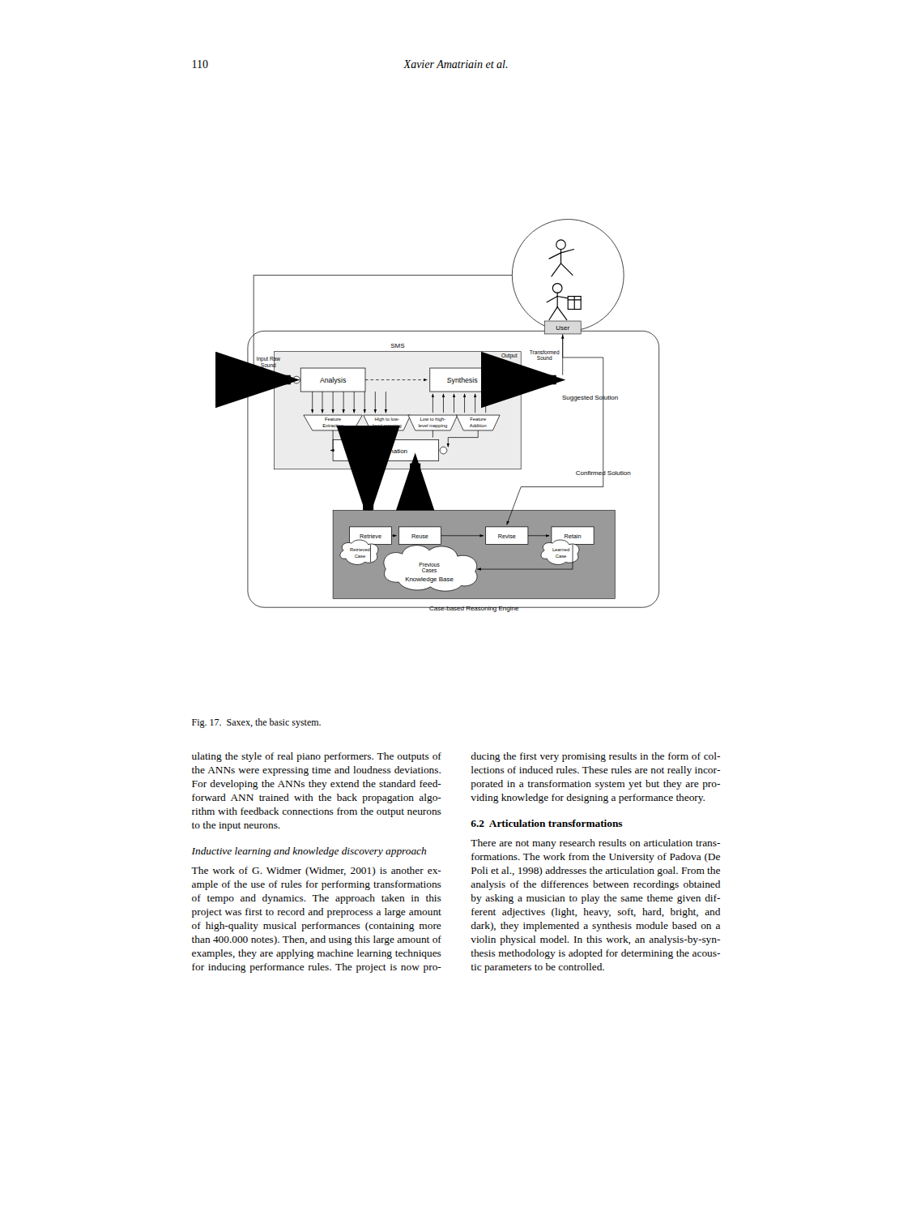110 Xavier Amatriain et al.
User SMS Analysis Synthesis Input Raw Sound Output Transformed Sound Suggested Solution Feature Extraction High to low- level mapping Low to high- level mapping Feature Addition Transformation Case-based Reasoning Engine Retrieve Reuse Revise Retain Previous Cases Knowledge Base Retrieved Case Learned Case Confirmed Solution
Fig. 17. Saxex, the basic system.
ulating the style of real piano performers. The outputs of the ANNs were expressing time and loudness deviations. For developing the ANNs they extend the standard feed-forward ANN trained with the back propagation algorithm with feedback connections from the output neurons to the input neurons.
Inductive learning and knowledge discovery approach
The work of G. Widmer (Widmer, 2001) is another example of the use of rules for performing transformations of tempo and dynamics. The approach taken in this project was first to record and preprocess a large amount of high-quality musical performances (containing more than 400.000 notes). Then, and using this large amount of examples, they are applying machine learning techniques for inducing performance rules. The project is now producing the first very promising results in the form of collections of induced rules. These rules are not really incorporated in a transformation system yet but they are providing knowledge for designing a performance theory.
6.2 Articulation transformations
There are not many research results on articulation transformations. The work from the University of Padova (De Poli et al., 1998) addresses the articulation goal. From the analysis of the differences between recordings obtained by asking a musician to play the same theme given different adjectives (light, heavy, soft, hard, bright, and dark), they implemented a synthesis module based on a violin physical model. In this work, an analysis-by-synthesis methodology is adopted for determining the acoustic parameters to be controlled.